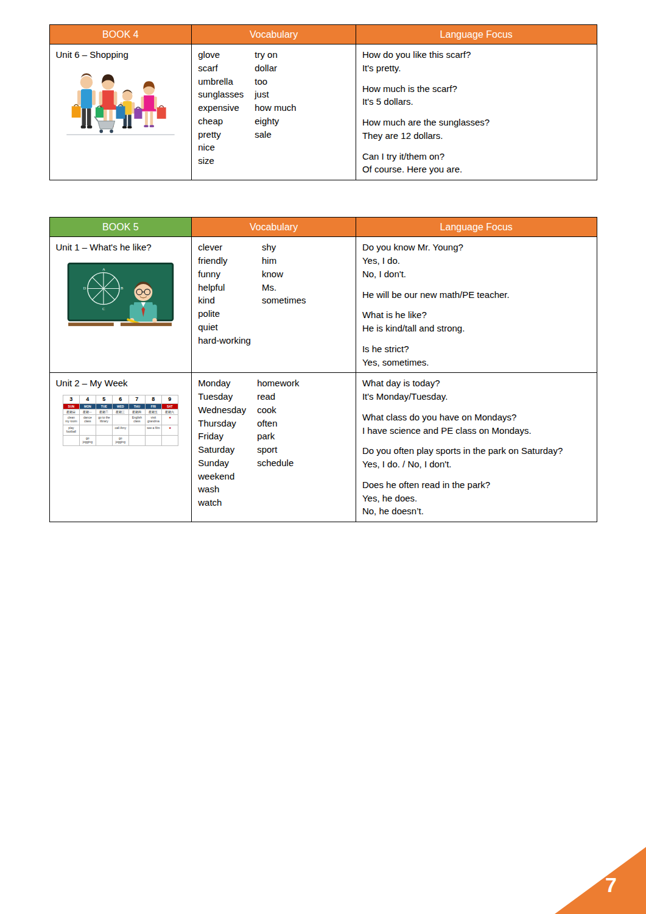| BOOK 4 | Vocabulary | Language Focus |
| --- | --- | --- |
| Unit 6 – Shopping | glove scarf umbrella sunglasses expensive cheap pretty nice size try on dollar too just how much eighty sale | How do you like this scarf? It's pretty. How much is the scarf? It's 5 dollars. How much are the sunglasses? They are 12 dollars. Can I try it/them on? Of course. Here you are. |
| BOOK 5 | Vocabulary | Language Focus |
| --- | --- | --- |
| Unit 1 – What's he like? A B C D | clever friendly funny helpful kind polite quiet hard-working shy him know Ms. sometimes | Do you know Mr. Young? Yes, I do. No, I don't. He will be our new math/PE teacher. What is he like? He is kind/tall and strong. Is he strict? Yes, sometimes. |
| Unit 2 – My Week / 3 / 4 / 5 / 6 / 7 / 8 / 9 / / SUN / MON / TUE / WED / THU / FRI / SAT / / 星期日 / 星期一 / 星期二 / 星期三 / 星期四 / 星期五 / 星期六 / / clean my room / dance class / go to the library / / English class / visit grandma / ★ / / play football / / / call Amy / / see a film / ★ / / / go jogging / / go jogging / / / / | Monday Tuesday Wednesday Thursday Friday Saturday Sunday weekend wash watch homework read cook often park sport schedule | What day is today? It's Monday/Tuesday. What class do you have on Mondays? I have science and PE class on Mondays. Do you often play sports in the park on Saturday? Yes, I do. / No, I don't. Does he often read in the park? Yes, he does. No, he doesn’t. |
7